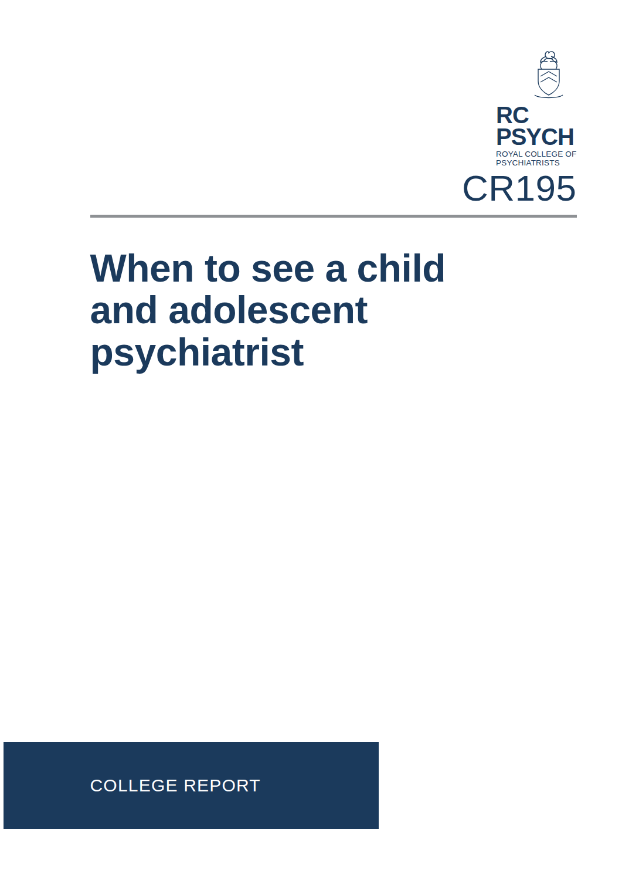RC
PSYCH
ROYAL COLLEGE OF
PSYCHIATRISTS
CR195
When to see a child and adolescent psychiatrist
COLLEGE REPORT